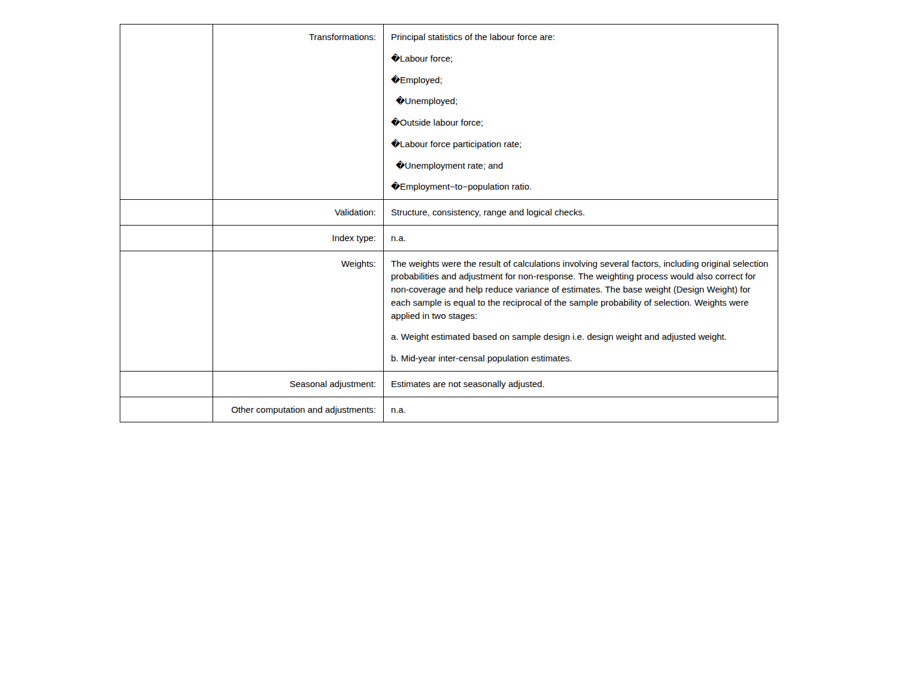| | Transformations: | Principal statistics of the labour force are: � Labour force; � Employed; � Unemployed; � Outside labour force; � Labour force participation rate; � Unemployment rate; and � Employment−to−population ratio. |
| | Validation: | Structure, consistency, range and logical checks. |
| | Index type: | n.a. |
| | Weights: | The weights were the result of calculations involving several factors, including original selection probabilities and adjustment for non-response. The weighting process would also correct for non-coverage and help reduce variance of estimates. The base weight (Design Weight) for each sample is equal to the reciprocal of the sample probability of selection. Weights were applied in two stages: a. Weight estimated based on sample design i.e. design weight and adjusted weight. b. Mid-year inter-censal population estimates. |
| | Seasonal adjustment: | Estimates are not seasonally adjusted. |
| | Other computation and adjustments: | n.a. |